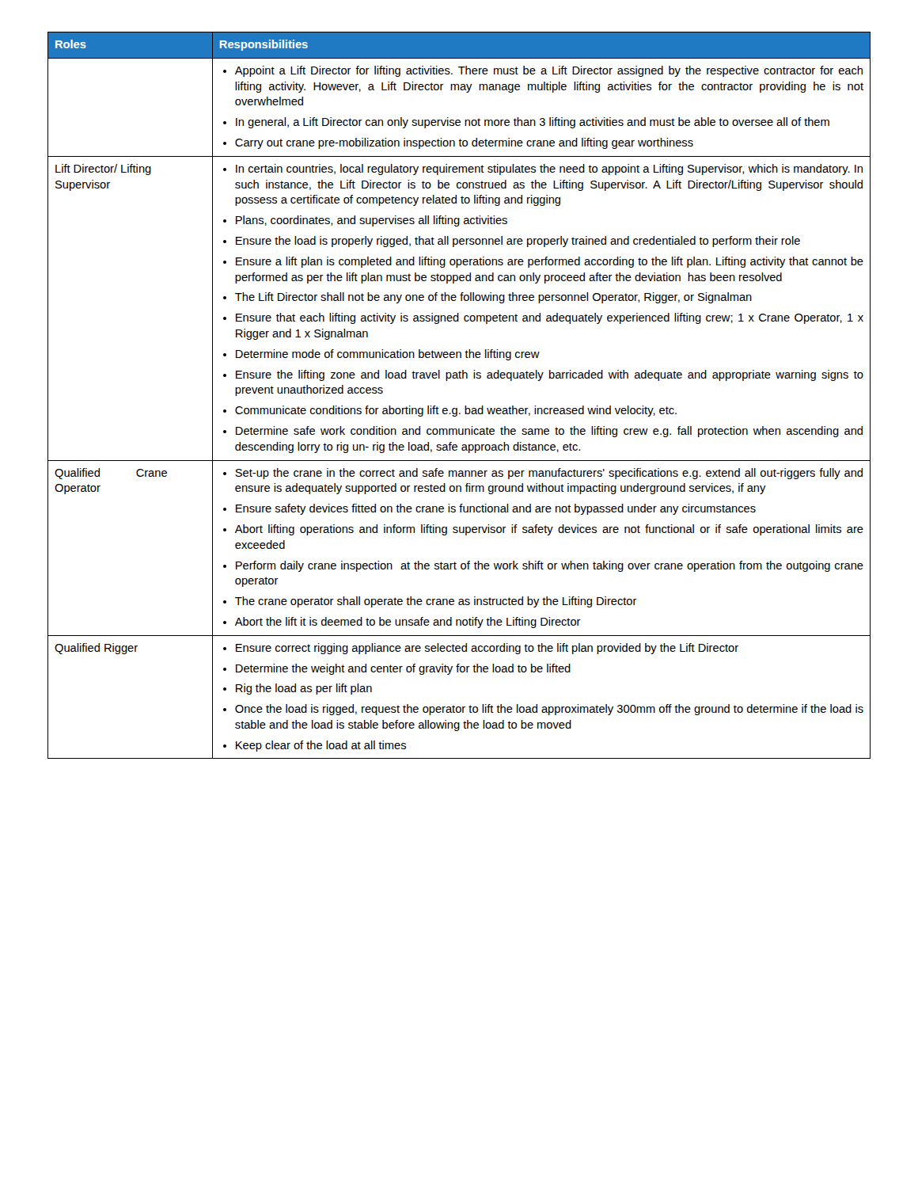| Roles | Responsibilities |
| --- | --- |
| | Appoint a Lift Director for lifting activities. There must be a Lift Director assigned by the respective contractor for each lifting activity. However, a Lift Director may manage multiple lifting activities for the contractor providing he is not overwhelmed In general, a Lift Director can only supervise not more than 3 lifting activities and must be able to oversee all of them Carry out crane pre-mobilization inspection to determine crane and lifting gear worthiness |
| Lift Director/ Lifting Supervisor | In certain countries, local regulatory requirement stipulates the need to appoint a Lifting Supervisor, which is mandatory. In such instance, the Lift Director is to be construed as the Lifting Supervisor. A Lift Director/Lifting Supervisor should possess a certificate of competency related to lifting and rigging Plans, coordinates, and supervises all lifting activities Ensure the load is properly rigged, that all personnel are properly trained and credentialed to perform their role Ensure a lift plan is completed and lifting operations are performed according to the lift plan. Lifting activity that cannot be performed as per the lift plan must be stopped and can only proceed after the deviation has been resolved The Lift Director shall not be any one of the following three personnel Operator, Rigger, or Signalman Ensure that each lifting activity is assigned competent and adequately experienced lifting crew; 1 x Crane Operator, 1 x Rigger and 1 x Signalman Determine mode of communication between the lifting crew Ensure the lifting zone and load travel path is adequately barricaded with adequate and appropriate warning signs to prevent unauthorized access Communicate conditions for aborting lift e.g. bad weather, increased wind velocity, etc. Determine safe work condition and communicate the same to the lifting crew e.g. fall protection when ascending and descending lorry to rig un- rig the load, safe approach distance, etc. |
| Qualified Crane Operator | Set-up the crane in the correct and safe manner as per manufacturers' specifications e.g. extend all out-riggers fully and ensure is adequately supported or rested on firm ground without impacting underground services, if any Ensure safety devices fitted on the crane is functional and are not bypassed under any circumstances Abort lifting operations and inform lifting supervisor if safety devices are not functional or if safe operational limits are exceeded Perform daily crane inspection at the start of the work shift or when taking over crane operation from the outgoing crane operator The crane operator shall operate the crane as instructed by the Lifting Director Abort the lift it is deemed to be unsafe and notify the Lifting Director |
| Qualified Rigger | Ensure correct rigging appliance are selected according to the lift plan provided by the Lift Director Determine the weight and center of gravity for the load to be lifted Rig the load as per lift plan Once the load is rigged, request the operator to lift the load approximately 300mm off the ground to determine if the load is stable and the load is stable before allowing the load to be moved Keep clear of the load at all times |